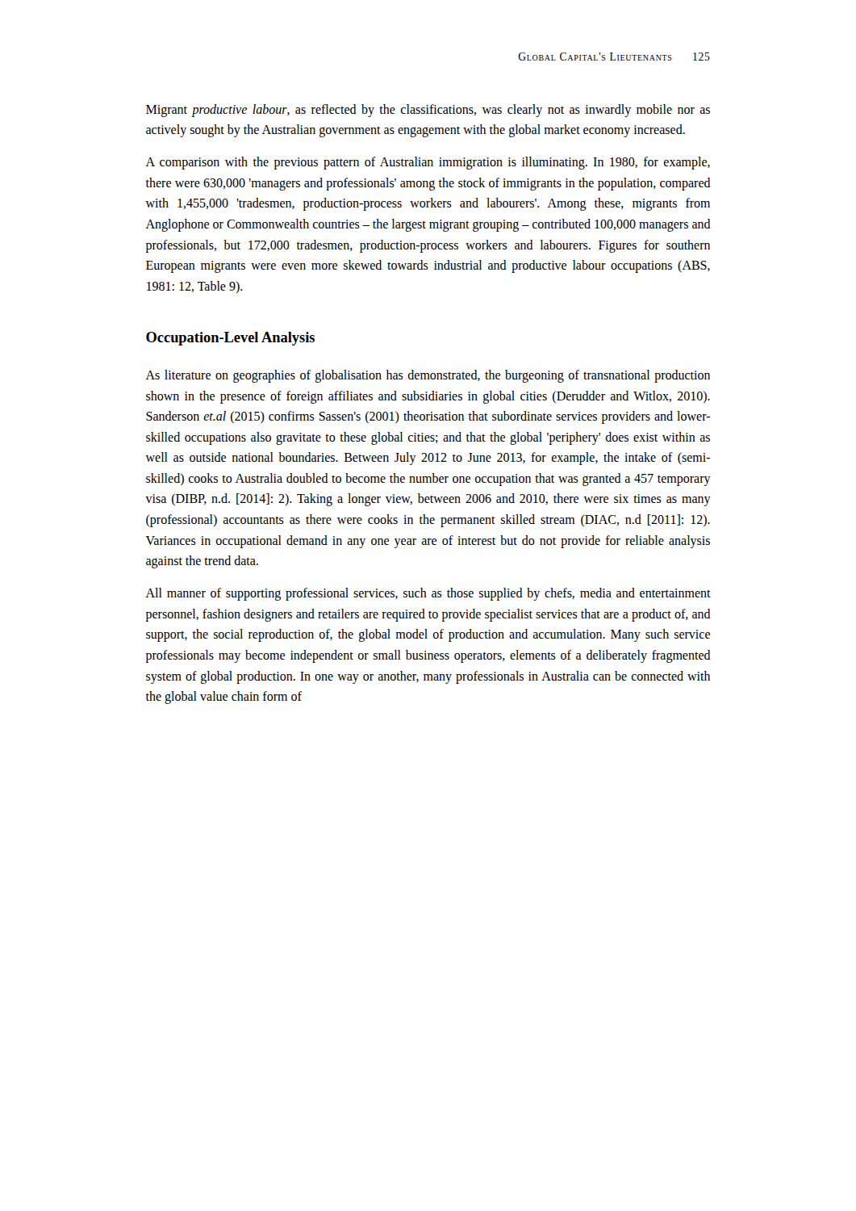Global Capital's Lieutenants 125
Migrant productive labour, as reflected by the classifications, was clearly not as inwardly mobile nor as actively sought by the Australian government as engagement with the global market economy increased.
A comparison with the previous pattern of Australian immigration is illuminating. In 1980, for example, there were 630,000 'managers and professionals' among the stock of immigrants in the population, compared with 1,455,000 'tradesmen, production-process workers and labourers'. Among these, migrants from Anglophone or Commonwealth countries – the largest migrant grouping – contributed 100,000 managers and professionals, but 172,000 tradesmen, production-process workers and labourers. Figures for southern European migrants were even more skewed towards industrial and productive labour occupations (ABS, 1981: 12, Table 9).
Occupation-Level Analysis
As literature on geographies of globalisation has demonstrated, the burgeoning of transnational production shown in the presence of foreign affiliates and subsidiaries in global cities (Derudder and Witlox, 2010). Sanderson et.al (2015) confirms Sassen's (2001) theorisation that subordinate services providers and lower-skilled occupations also gravitate to these global cities; and that the global 'periphery' does exist within as well as outside national boundaries. Between July 2012 to June 2013, for example, the intake of (semi-skilled) cooks to Australia doubled to become the number one occupation that was granted a 457 temporary visa (DIBP, n.d. [2014]: 2). Taking a longer view, between 2006 and 2010, there were six times as many (professional) accountants as there were cooks in the permanent skilled stream (DIAC, n.d [2011]: 12). Variances in occupational demand in any one year are of interest but do not provide for reliable analysis against the trend data.
All manner of supporting professional services, such as those supplied by chefs, media and entertainment personnel, fashion designers and retailers are required to provide specialist services that are a product of, and support, the social reproduction of, the global model of production and accumulation. Many such service professionals may become independent or small business operators, elements of a deliberately fragmented system of global production. In one way or another, many professionals in Australia can be connected with the global value chain form of